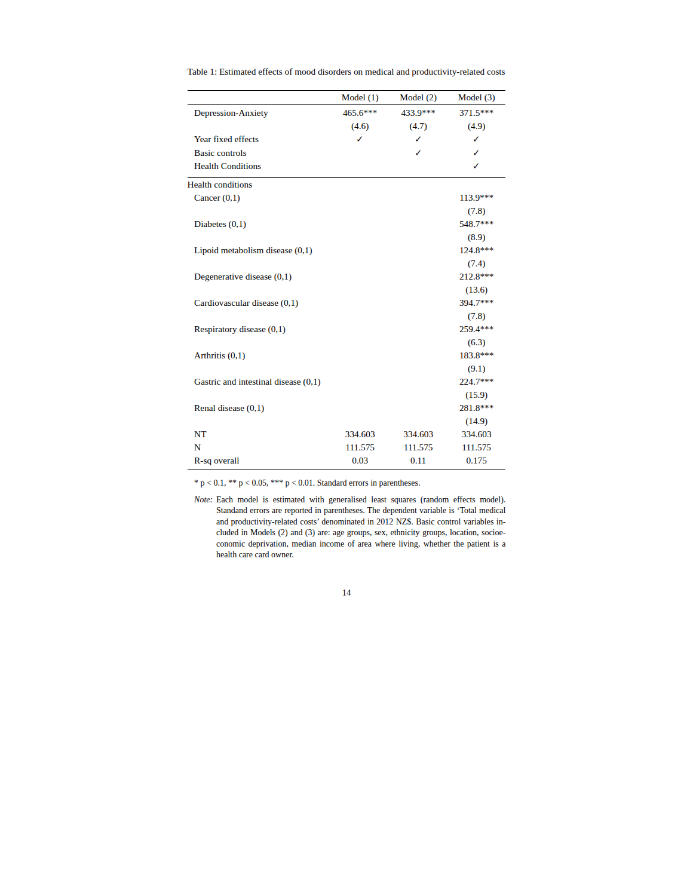Table 1: Estimated effects of mood disorders on medical and productivity-related costs
| | Model (1) | Model (2) | Model (3) |
| --- | --- | --- | --- |
| Depression-Anxiety | 465.6*** | 433.9*** | 371.5*** |
| | (4.6) | (4.7) | (4.9) |
| Year fixed effects | ✓ | ✓ | ✓ |
| Basic controls | | ✓ | ✓ |
| Health Conditions | | | ✓ |
| Health conditions |
| Cancer (0,1) | | | 113.9*** |
| | | | (7.8) |
| Diabetes (0,1) | | | 548.7*** |
| | | | (8.9) |
| Lipoid metabolism disease (0,1) | | | 124.8*** |
| | | | (7.4) |
| Degenerative disease (0,1) | | | 212.8*** |
| | | | (13.6) |
| Cardiovascular disease (0,1) | | | 394.7*** |
| | | | (7.8) |
| Respiratory disease (0,1) | | | 259.4*** |
| | | | (6.3) |
| Arthritis (0,1) | | | 183.8*** |
| | | | (9.1) |
| Gastric and intestinal disease (0,1) | | | 224.7*** |
| | | | (15.9) |
| Renal disease (0,1) | | | 281.8*** |
| | | | (14.9) |
| NT | 334.603 | 334.603 | 334.603 |
| N | 111.575 | 111.575 | 111.575 |
| R-sq overall | 0.03 | 0.11 | 0.175 |
* p < 0.1, ** p < 0.05, *** p < 0.01. Standard errors in parentheses.
Note: Each model is estimated with generalised least squares (random effects model). Standand errors are reported in parentheses. The dependent variable is ‘Total medical and productivity-related costs’ denominated in 2012 NZ$. Basic control variables included in Models (2) and (3) are: age groups, sex, ethnicity groups, location, socioeconomic deprivation, median income of area where living, whether the patient is a health care card owner.
14